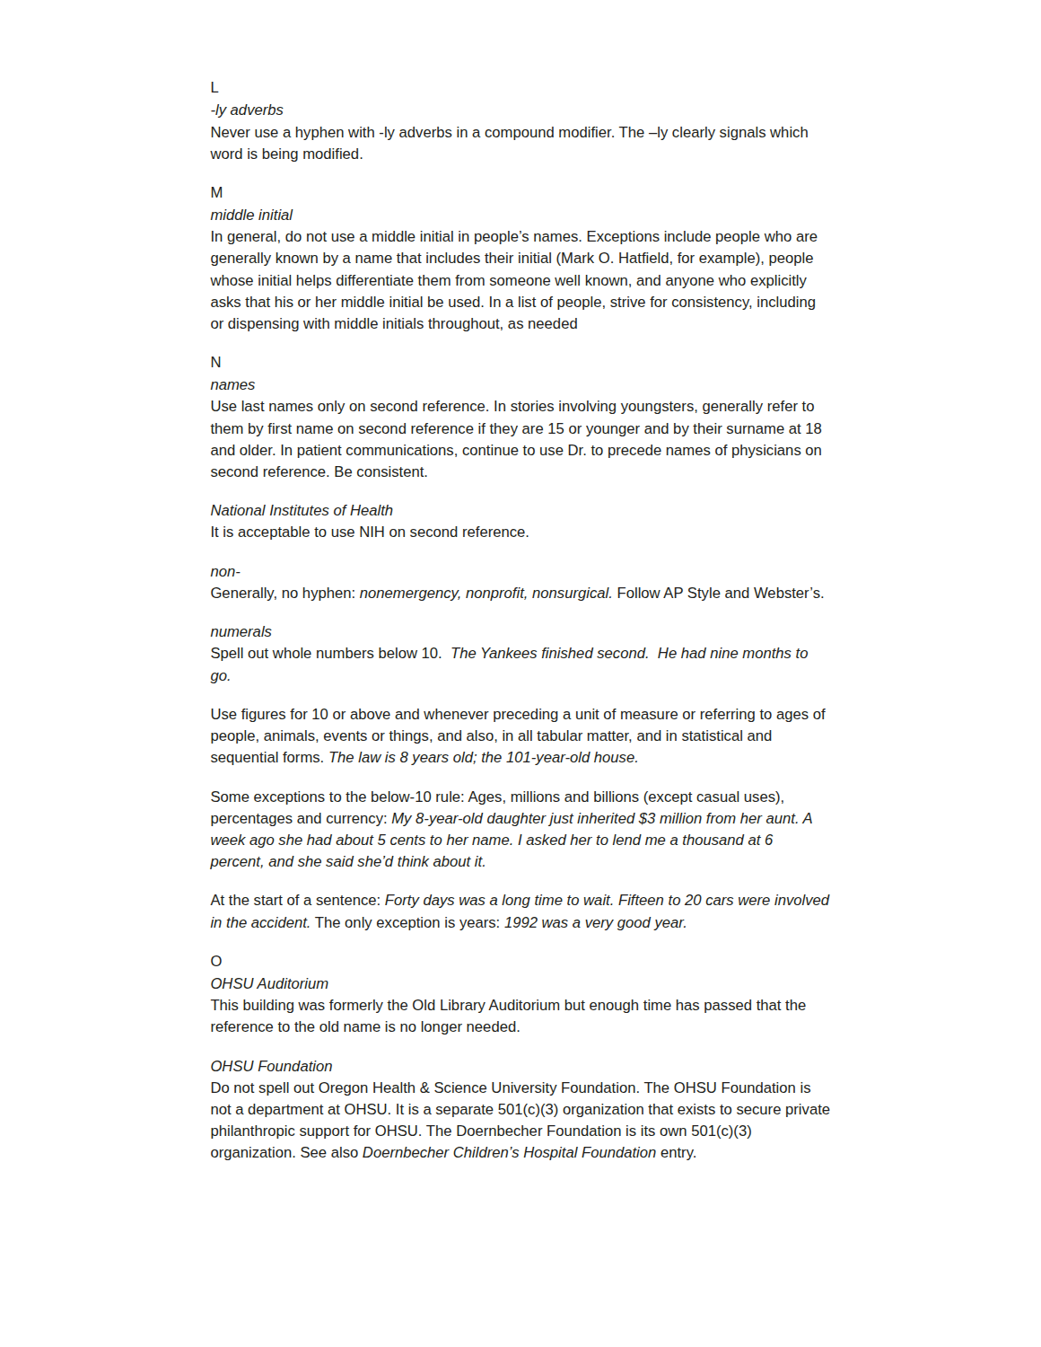L
-ly adverbs
Never use a hyphen with -ly adverbs in a compound modifier. The –ly clearly signals which word is being modified.
M
middle initial
In general, do not use a middle initial in people’s names. Exceptions include people who are generally known by a name that includes their initial (Mark O. Hatfield, for example), people whose initial helps differentiate them from someone well known, and anyone who explicitly asks that his or her middle initial be used. In a list of people, strive for consistency, including or dispensing with middle initials throughout, as needed
N
names
Use last names only on second reference. In stories involving youngsters, generally refer to them by first name on second reference if they are 15 or younger and by their surname at 18 and older. In patient communications, continue to use Dr. to precede names of physicians on second reference. Be consistent.
National Institutes of Health
It is acceptable to use NIH on second reference.
non-
Generally, no hyphen: nonemergency, nonprofit, nonsurgical. Follow AP Style and Webster’s.
numerals
Spell out whole numbers below 10. The Yankees finished second. He had nine months to go.
Use figures for 10 or above and whenever preceding a unit of measure or referring to ages of people, animals, events or things, and also, in all tabular matter, and in statistical and sequential forms. The law is 8 years old; the 101-year-old house.
Some exceptions to the below-10 rule: Ages, millions and billions (except casual uses), percentages and currency: My 8-year-old daughter just inherited $3 million from her aunt. A week ago she had about 5 cents to her name. I asked her to lend me a thousand at 6 percent, and she said she’d think about it.
At the start of a sentence: Forty days was a long time to wait. Fifteen to 20 cars were involved in the accident. The only exception is years: 1992 was a very good year.
O
OHSU Auditorium
This building was formerly the Old Library Auditorium but enough time has passed that the reference to the old name is no longer needed.
OHSU Foundation
Do not spell out Oregon Health & Science University Foundation. The OHSU Foundation is not a department at OHSU. It is a separate 501(c)(3) organization that exists to secure private philanthropic support for OHSU. The Doernbecher Foundation is its own 501(c)(3) organization. See also Doernbecher Children’s Hospital Foundation entry.